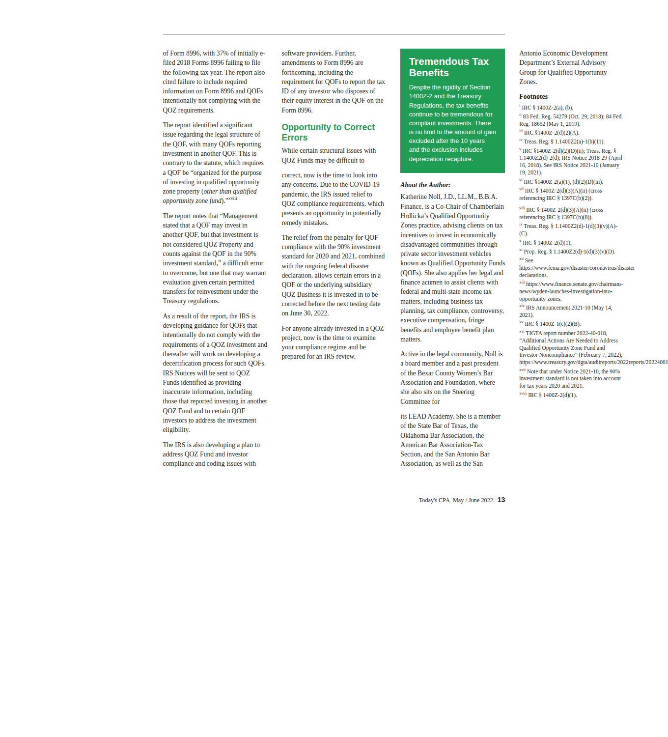of Form 8996, with 37% of initially e-filed 2018 Forms 8996 failing to file the following tax year. The report also cited failure to include required information on Form 8996 and QOFs intentionally not complying with the QOZ requirements.
The report identified a significant issue regarding the legal structure of the QOF, with many QOFs reporting investment in another QOF. This is contrary to the statute, which requires a QOF be “organized for the purpose of investing in qualified opportunity zone property (other than qualified opportunity zone fund).”xviii
The report notes that “Management stated that a QOF may invest in another QOF, but that investment is not considered QOZ Property and counts against the QOF in the 90% investment standard,” a difficult error to overcome, but one that may warrant evaluation given certain permitted transfers for reinvestment under the Treasury regulations.
As a result of the report, the IRS is developing guidance for QOFs that intentionally do not comply with the requirements of a QOZ investment and thereafter will work on developing a decertification process for such QOFs. IRS Notices will be sent to QOZ Funds identified as providing inaccurate information, including those that reported investing in another QOZ Fund and to certain QOF investors to address the investment eligibility.
The IRS is also developing a plan to address QOZ Fund and investor compliance and coding issues with software providers. Further, amendments to Form 8996 are forthcoming, including the requirement for QOFs to report the tax ID of any investor who disposes of their equity interest in the QOF on the Form 8996.
Opportunity to Correct Errors
While certain structural issues with QOZ Funds may be difficult to
correct, now is the time to look into any concerns. Due to the COVID-19 pandemic, the IRS issued relief to QOZ compliance requirements, which presents an opportunity to potentially remedy mistakes.
The relief from the penalty for QOF compliance with the 90% investment standard for 2020 and 2021, combined with the ongoing federal disaster declaration, allows certain errors in a QOF or the underlying subsidiary QOZ Business it is invested in to be corrected before the next testing date on June 30, 2022.
For anyone already invested in a QOZ project, now is the time to examine your compliance regime and be prepared for an IRS review.
Tremendous Tax Benefits
Despite the rigidity of Section 1400Z-2 and the Treasury Regulations, the tax benefits continue to be tremendous for compliant investments. There is no limit to the amount of gain excluded after the 10 years and the exclusion includes depreciation recapture.
About the Author:
Katherine Noll, J.D., LL.M., B.B.A. Finance, is a Co-Chair of Chamberlain Hrdlicka’s Qualified Opportunity Zones practice, advising clients on tax incentives to invest in economically disadvantaged communities through private sector investment vehicles known as Qualified Opportunity Funds (QOFs). She also applies her legal and finance acumen to assist clients with federal and multi-state income tax matters, including business tax planning, tax compliance, controversy, executive compensation, fringe benefits and employee benefit plan matters.
Active in the legal community, Noll is a board member and a past president of the Bexar County Women’s Bar Association and Foundation, where she also sits on the Steering Committee for
its LEAD Academy. She is a member of the State Bar of Texas, the Oklahoma Bar Association, the American Bar Association-Tax Section, and the San Antonio Bar Association, as well as the San Antonio Economic Development Department’s External Advisory Group for Qualified Opportunity Zones.
Footnotes
i IRC § 1400Z-2(a), (b).
ii 83 Fed. Reg. 54279 (Oct. 29, 2018); 84 Fed. Reg. 18652 (May 1, 2019).
iii IRC §1400Z-2(d)(2)(A).
iv Treas. Reg. § 1.1400Z2(a)-1(b)(11).
v IRC §1400Z-2(d)(2)(D)(ii); Treas. Reg. § 1.1400Z2(d)-2(d); IRS Notice 2018-29 (April 16, 2018). See IRS Notice 2021-10 (January 19, 2021).
vi IRC §1400Z-2(a)(1), (d)(2)(D)(iii).
vii IRC § 1400Z-2(d)(3)(A)(ii) (cross referencing IRC § 1397C(b)(2)).
viii IRC § 1400Z-2(d)(3)(A)(ii) (cross referencing IRC § 1397C(b)(8)).
ix Treas. Reg. § 1.1400Z2(d)-1(d)(3)(v)(A)-(C).
x IRC § 1400Z-2(d)(1).
xi Prop. Reg. § 1.1400Z2(d)-1(d)(3)(v)(D).
xii See https://www.fema.gov/disaster/coronavirus/disaster-declarations.
xiii https://www.finance.senate.gov/chairmans-news/wyden-launches-investigation-into-opportunity-zones.
xiv IRS Announcement 2021-10 (May 14, 2021).
xv IRC § 1400Z-1(c)(2)(B).
xvi TIGTA report number 2022-40-018, “Additional Actions Are Needed to Address Qualified Opportunity Zone Fund and Investor Noncompliance” (February 7, 2022), https://www.treasury.gov/tigta/auditreports/2022reports/202240018fr.pdf.
xvii Note that under Notice 2021-10, the 90% investment standard is not taken into account for tax years 2020 and 2021.
xviii IRC § 1400Z-2(d)(1).
Today's CPA May / June 2022 13